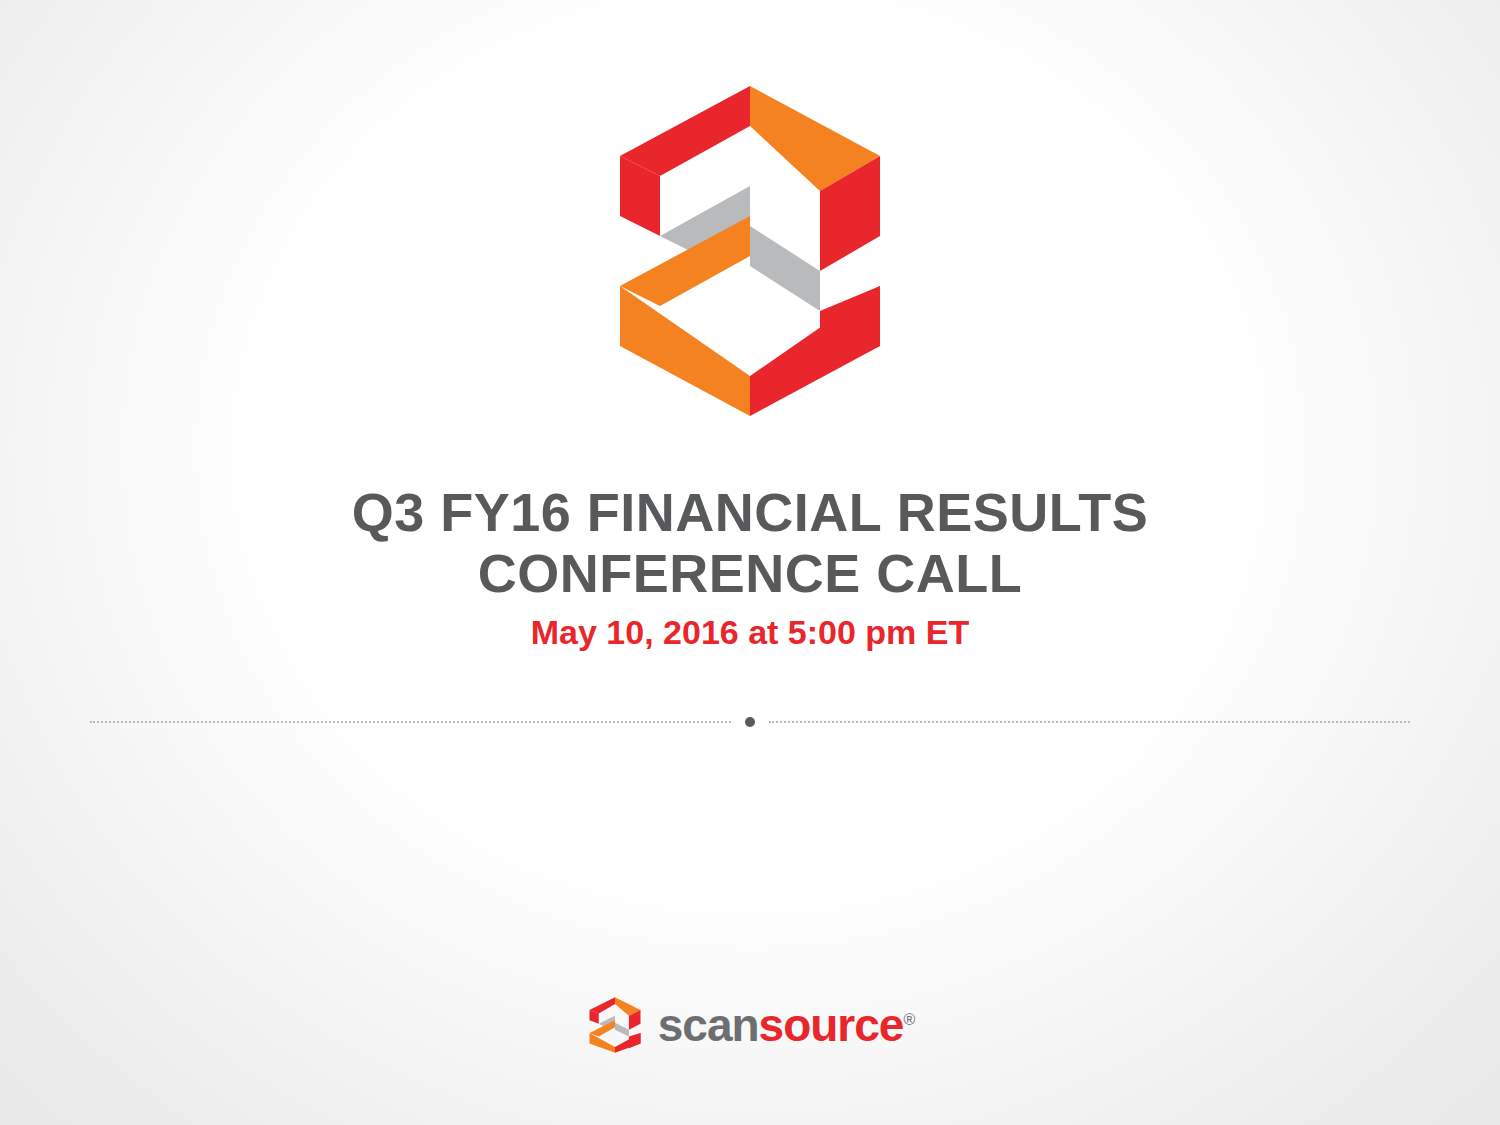Q3 FY16 Financial Results
Conference Call
May 10, 2016 at 5:00 pm ET
scan source®